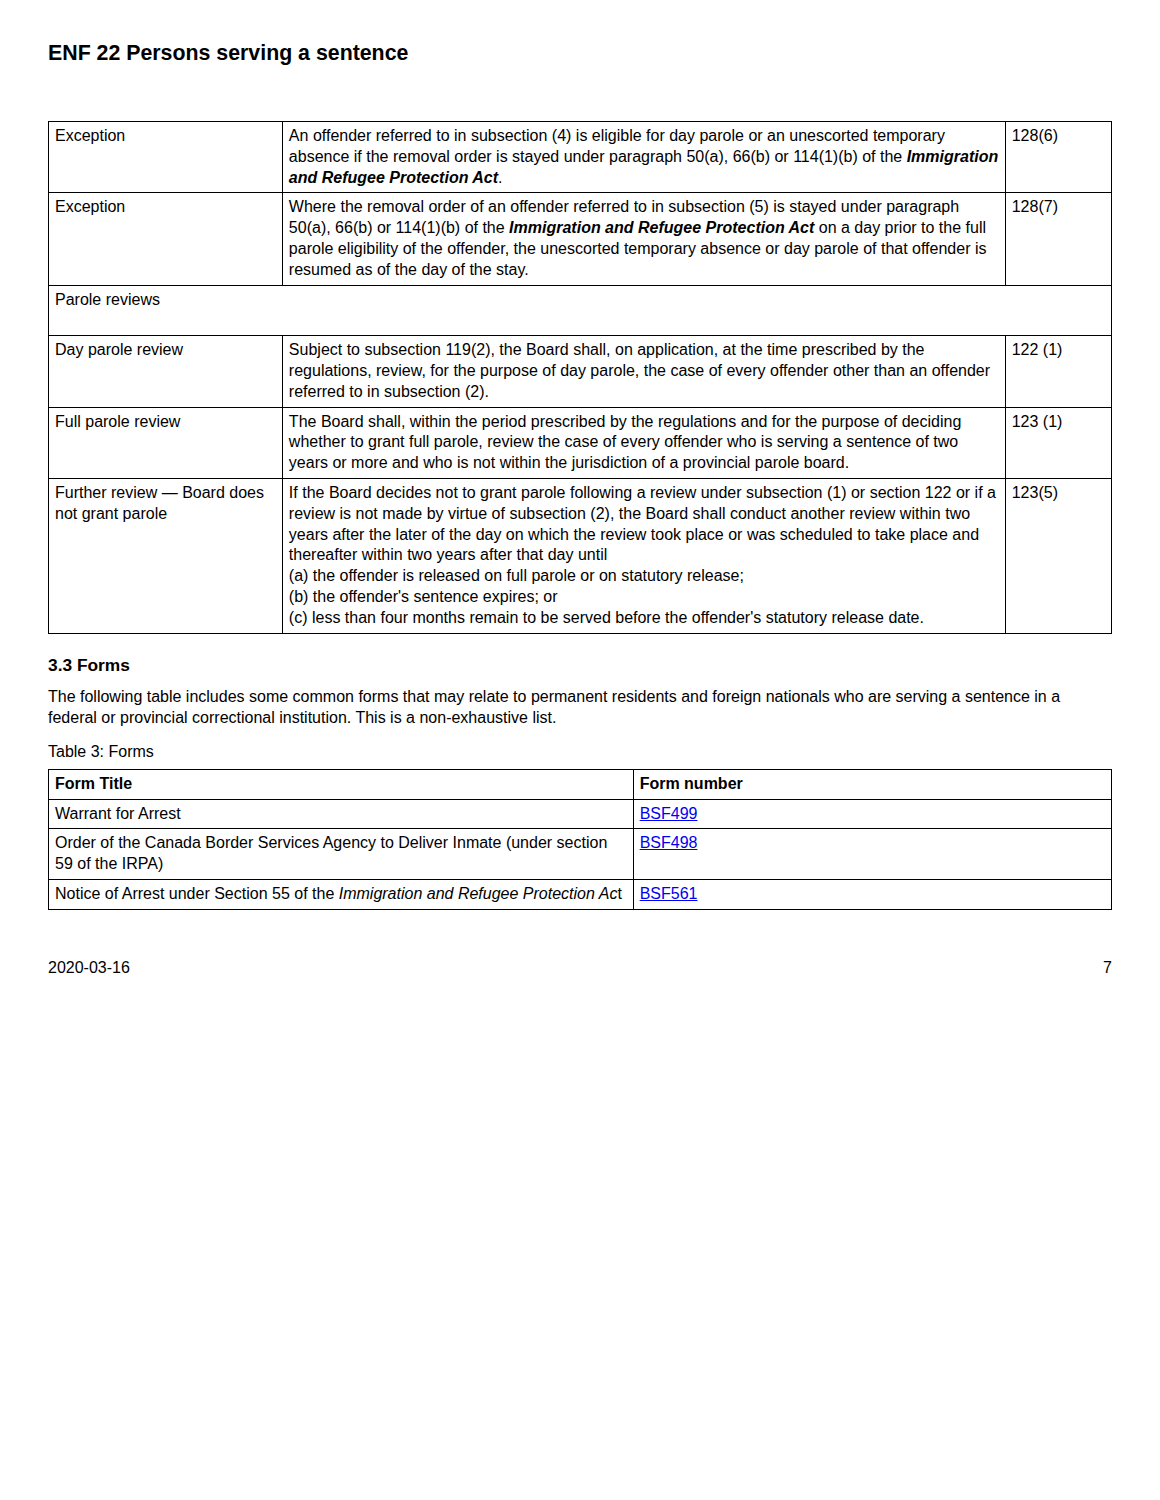ENF 22 Persons serving a sentence
| Exception | An offender referred to in subsection (4) is eligible for day parole or an unescorted temporary absence if the removal order is stayed under paragraph 50(a), 66(b) or 114(1)(b) of the Immigration and Refugee Protection Act . | 128(6) |
| Exception | Where the removal order of an offender referred to in subsection (5) is stayed under paragraph 50(a), 66(b) or 114(1)(b) of the Immigration and Refugee Protection Act on a day prior to the full parole eligibility of the offender, the unescorted temporary absence or day parole of that offender is resumed as of the day of the stay. | 128(7) |
| Parole reviews |
| Day parole review | Subject to subsection 119(2), the Board shall, on application, at the time prescribed by the regulations, review, for the purpose of day parole, the case of every offender other than an offender referred to in subsection (2). | 122 (1) |
| Full parole review | The Board shall, within the period prescribed by the regulations and for the purpose of deciding whether to grant full parole, review the case of every offender who is serving a sentence of two years or more and who is not within the jurisdiction of a provincial parole board. | 123 (1) |
| Further review — Board does not grant parole | If the Board decides not to grant parole following a review under subsection (1) or section 122 or if a review is not made by virtue of subsection (2), the Board shall conduct another review within two years after the later of the day on which the review took place or was scheduled to take place and thereafter within two years after that day until (a) the offender is released on full parole or on statutory release; (b) the offender's sentence expires; or (c) less than four months remain to be served before the offender's statutory release date. | 123(5) |
3.3 Forms
The following table includes some common forms that may relate to permanent residents and foreign nationals who are serving a sentence in a federal or provincial correctional institution. This is a non-exhaustive list.
Table 3: Forms
| Form Title | Form number |
| --- | --- |
| Warrant for Arrest | BSF499 |
| Order of the Canada Border Services Agency to Deliver Inmate (under section 59 of the IRPA) | BSF498 |
| Notice of Arrest under Section 55 of the Immigration and Refugee Protection Ac t | BSF561 |
2020-03-16
7